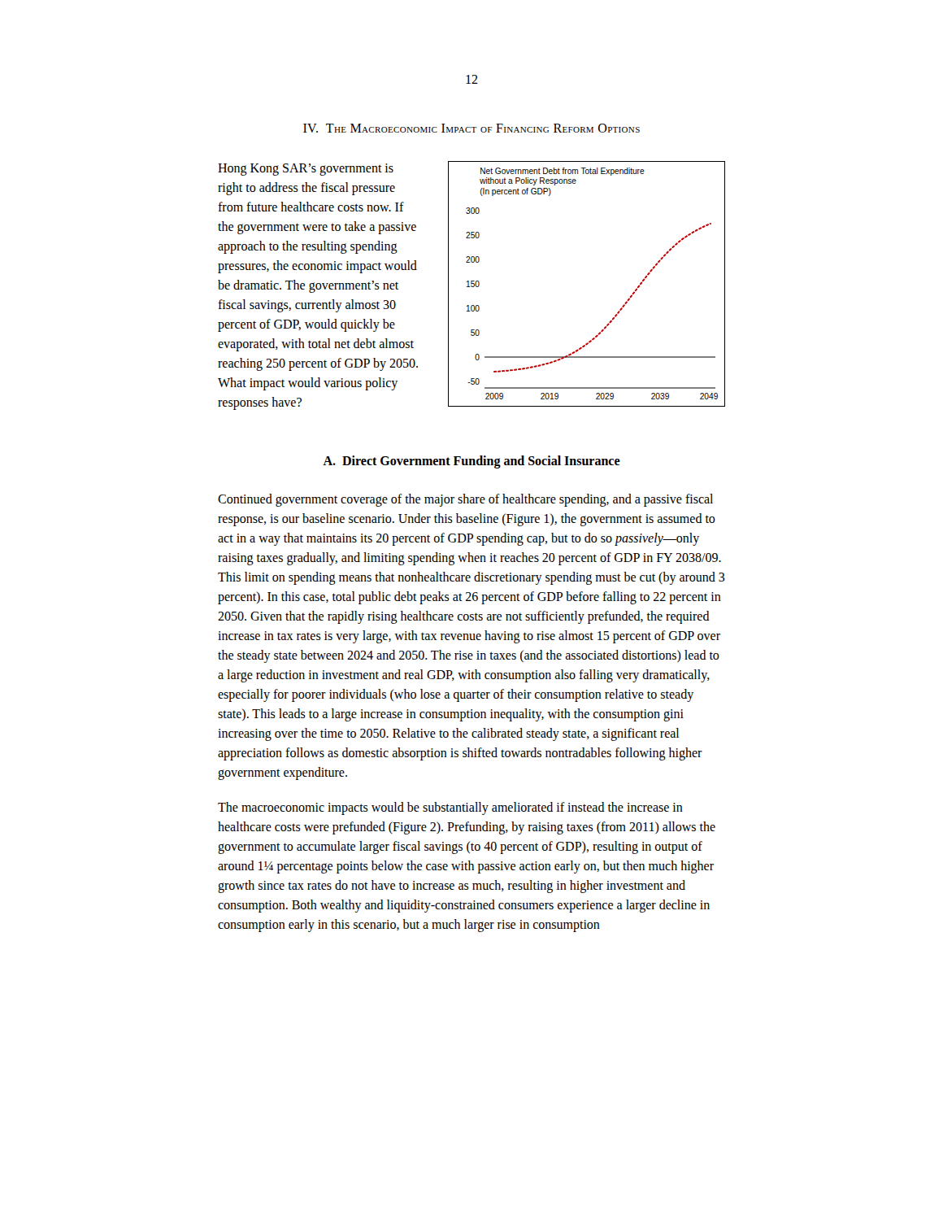12
IV. The Macroeconomic Impact of Financing Reform Options
Net Government Debt from Total Expenditure
without a Policy Response
(In percent of GDP)
300 250 200 150 100 50 0 -50 2009 2019 2029 2039 2049
Hong Kong SAR’s government is right to address the fiscal pressure from future healthcare costs now. If the government were to take a passive approach to the resulting spending pressures, the economic impact would be dramatic. The government’s net fiscal savings, currently almost 30 percent of GDP, would quickly be evaporated, with total net debt almost reaching 250 percent of GDP by 2050. What impact would various policy responses have?
A. Direct Government Funding and Social Insurance
Continued government coverage of the major share of healthcare spending, and a passive fiscal response, is our baseline scenario. Under this baseline (Figure 1), the government is assumed to act in a way that maintains its 20 percent of GDP spending cap, but to do so passively—only raising taxes gradually, and limiting spending when it reaches 20 percent of GDP in FY 2038/09. This limit on spending means that nonhealthcare discretionary spending must be cut (by around 3 percent). In this case, total public debt peaks at 26 percent of GDP before falling to 22 percent in 2050. Given that the rapidly rising healthcare costs are not sufficiently prefunded, the required increase in tax rates is very large, with tax revenue having to rise almost 15 percent of GDP over the steady state between 2024 and 2050. The rise in taxes (and the associated distortions) lead to a large reduction in investment and real GDP, with consumption also falling very dramatically, especially for poorer individuals (who lose a quarter of their consumption relative to steady state). This leads to a large increase in consumption inequality, with the consumption gini increasing over the time to 2050. Relative to the calibrated steady state, a significant real appreciation follows as domestic absorption is shifted towards nontradables following higher government expenditure.
The macroeconomic impacts would be substantially ameliorated if instead the increase in healthcare costs were prefunded (Figure 2). Prefunding, by raising taxes (from 2011) allows the government to accumulate larger fiscal savings (to 40 percent of GDP), resulting in output of around 1¼ percentage points below the case with passive action early on, but then much higher growth since tax rates do not have to increase as much, resulting in higher investment and consumption. Both wealthy and liquidity-constrained consumers experience a larger decline in consumption early in this scenario, but a much larger rise in consumption